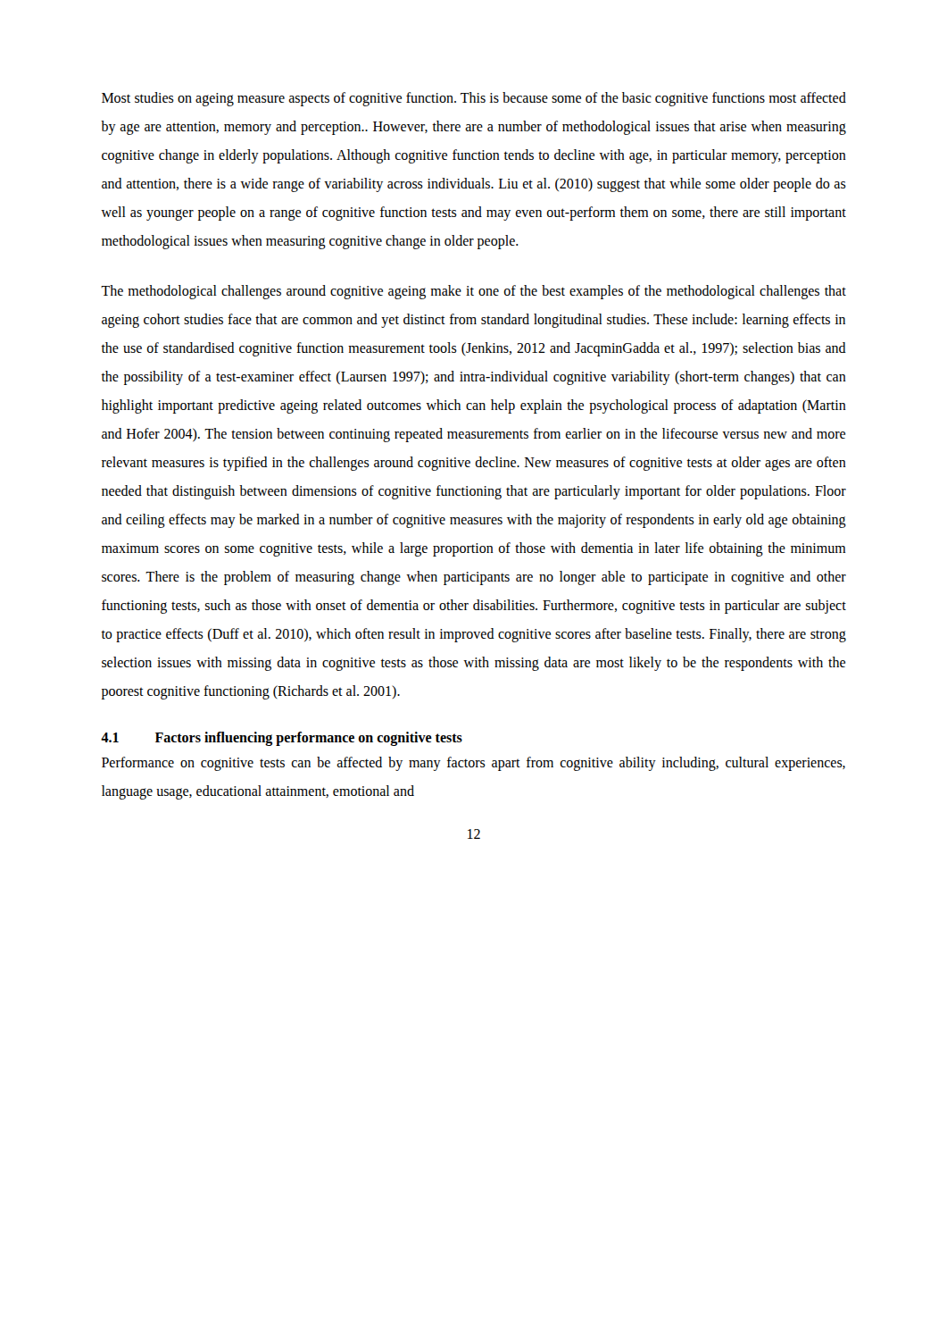Most studies on ageing measure aspects of cognitive function. This is because some of the basic cognitive functions most affected by age are attention, memory and perception.. However, there are a number of methodological issues that arise when measuring cognitive change in elderly populations. Although cognitive function tends to decline with age, in particular memory, perception and attention, there is a wide range of variability across individuals. Liu et al. (2010) suggest that while some older people do as well as younger people on a range of cognitive function tests and may even out-perform them on some, there are still important methodological issues when measuring cognitive change in older people.
The methodological challenges around cognitive ageing make it one of the best examples of the methodological challenges that ageing cohort studies face that are common and yet distinct from standard longitudinal studies. These include: learning effects in the use of standardised cognitive function measurement tools (Jenkins, 2012 and JacqminGadda et al., 1997); selection bias and the possibility of a test-examiner effect (Laursen 1997); and intra-individual cognitive variability (short-term changes) that can highlight important predictive ageing related outcomes which can help explain the psychological process of adaptation (Martin and Hofer 2004). The tension between continuing repeated measurements from earlier on in the lifecourse versus new and more relevant measures is typified in the challenges around cognitive decline. New measures of cognitive tests at older ages are often needed that distinguish between dimensions of cognitive functioning that are particularly important for older populations. Floor and ceiling effects may be marked in a number of cognitive measures with the majority of respondents in early old age obtaining maximum scores on some cognitive tests, while a large proportion of those with dementia in later life obtaining the minimum scores. There is the problem of measuring change when participants are no longer able to participate in cognitive and other functioning tests, such as those with onset of dementia or other disabilities. Furthermore, cognitive tests in particular are subject to practice effects (Duff et al. 2010), which often result in improved cognitive scores after baseline tests. Finally, there are strong selection issues with missing data in cognitive tests as those with missing data are most likely to be the respondents with the poorest cognitive functioning (Richards et al. 2001).
4.1 Factors influencing performance on cognitive tests
Performance on cognitive tests can be affected by many factors apart from cognitive ability including, cultural experiences, language usage, educational attainment, emotional and
12